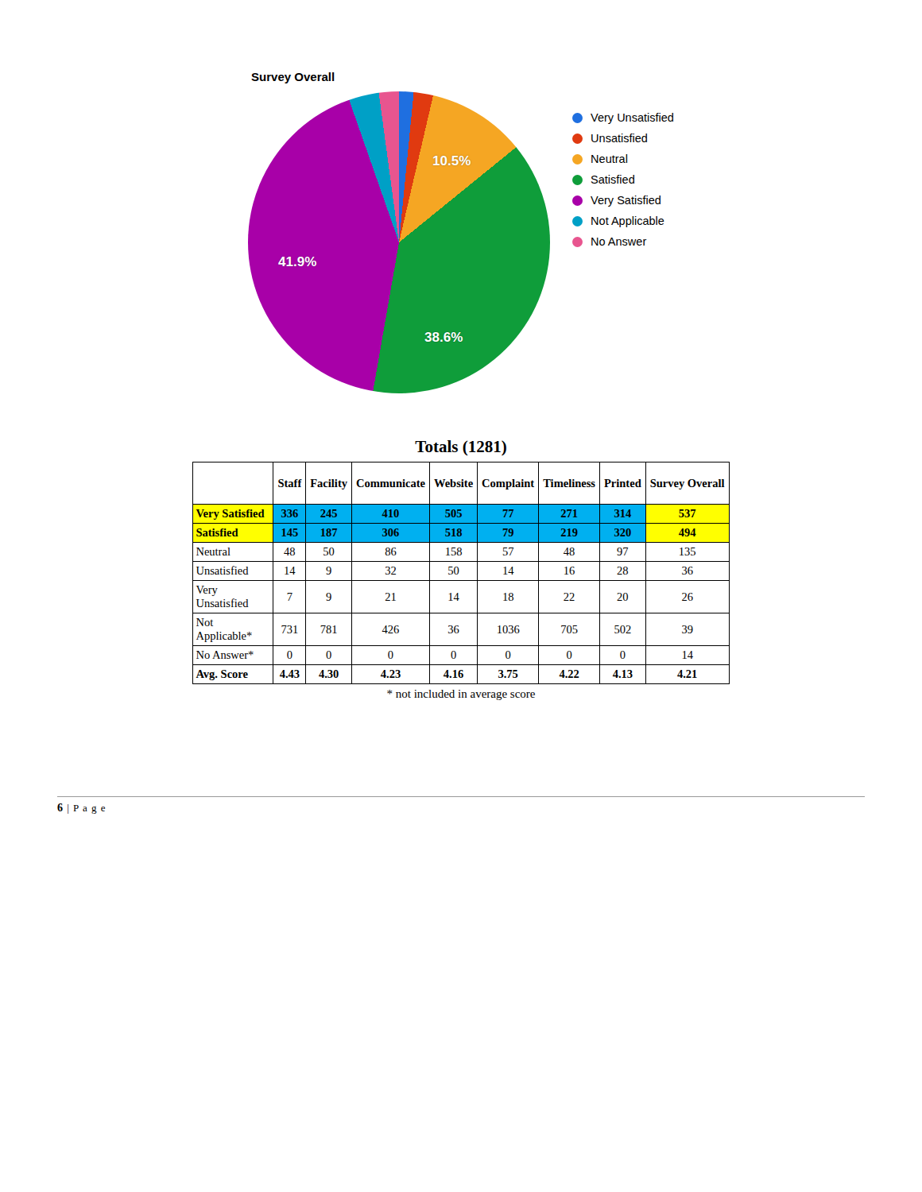Survey Overall
10.5% 38.6% 41.9%
Very Unsatisfied
Unsatisfied
Neutral
Satisfied
Very Satisfied
Not Applicable
No Answer
Totals (1281)
| | Staff | Facility | Communicate | Website | Complaint | Timeliness | Printed | Survey Overall |
| --- | --- | --- | --- | --- | --- | --- | --- | --- |
| Very Satisfied | 336 | 245 | 410 | 505 | 77 | 271 | 314 | 537 |
| Satisfied | 145 | 187 | 306 | 518 | 79 | 219 | 320 | 494 |
| Neutral | 48 | 50 | 86 | 158 | 57 | 48 | 97 | 135 |
| Unsatisfied | 14 | 9 | 32 | 50 | 14 | 16 | 28 | 36 |
| Very Unsatisfied | 7 | 9 | 21 | 14 | 18 | 22 | 20 | 26 |
| Not Applicable* | 731 | 781 | 426 | 36 | 1036 | 705 | 502 | 39 |
| No Answer* | 0 | 0 | 0 | 0 | 0 | 0 | 0 | 14 |
| Avg. Score | 4.43 | 4.30 | 4.23 | 4.16 | 3.75 | 4.22 | 4.13 | 4.21 |
* not included in average score
6 | P a g e